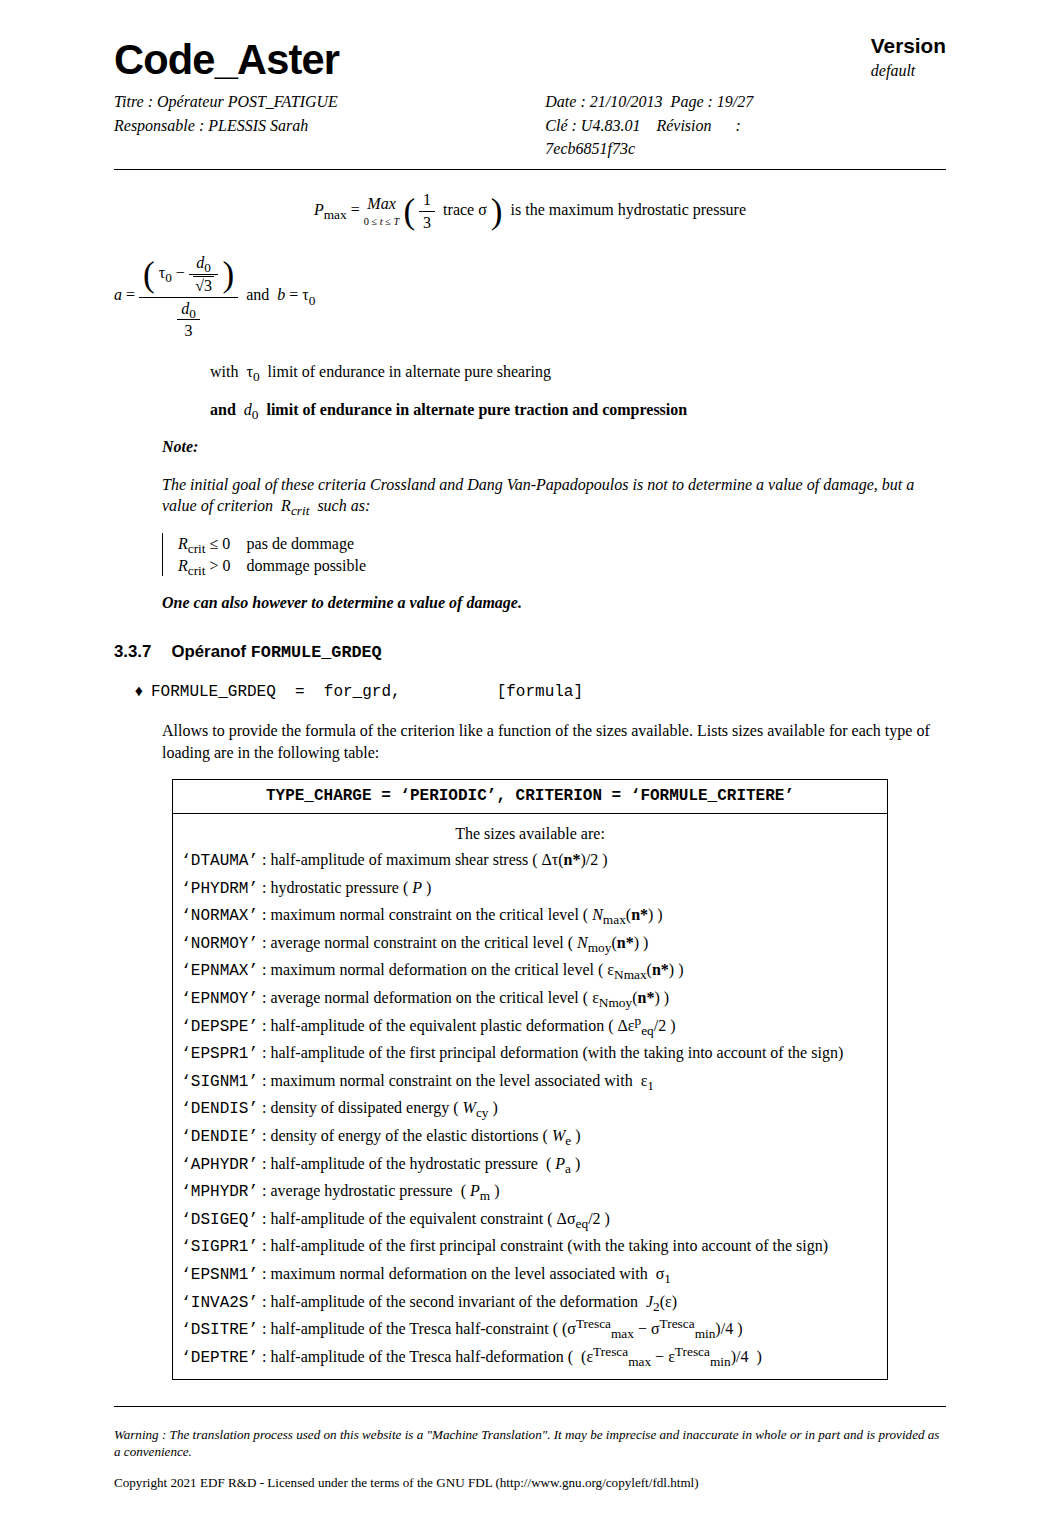Version
default
Code_Aster
| Titre : Opérateur POST_FATIGUE | Date : 21/10/2013 Page : 19/27 |
| Responsable : PLESSIS Sarah | Clé : U4.83.01 Révision : |
| | 7ecb6851f73c |
Pmax = Max0 ≤ t ≤ T ( 13 trace σ ) is the maximum hydrostatic pressure
a = ( τ0 − d0√3 ) d03 and b = τ0
with τ0 limit of endurance in alternate pure shearing
and d0 limit of endurance in alternate pure traction and compression
Note:
The initial goal of these criteria Crossland and Dang Van-Papadopoulos is not to determine a value of damage, but a value of criterion Rcrit such as:
| R crit ≤ 0 | pas de dommage |
| R crit > 0 | dommage possible |
One can also however to determine a value of damage.
3.3.7 Opéranof FORMULE_GRDEQ
♦ FORMULE_GRDEQ = for_grd, [formula]
Allows to provide the formula of the criterion like a function of the sizes available. Lists sizes available for each type of loading are in the following table:
| TYPE_CHARGE = ‘PERIODIC’, CRITERION = ‘FORMULE_CRITERE’ |
| The sizes available are: ‘DTAUMA’ : half-amplitude of maximum shear stress ( Δτ( n* )/2 ) ‘PHYDRM’ : hydrostatic pressure ( P ) ‘NORMAX’ : maximum normal constraint on the critical level ( N max ( n* ) ) ‘NORMOY’ : average normal constraint on the critical level ( N moy ( n* ) ) ‘EPNMAX’ : maximum normal deformation on the critical level ( ε Nmax ( n* ) ) ‘EPNMOY’ : average normal deformation on the critical level ( ε Nmoy ( n* ) ) ‘DEPSPE’ : half-amplitude of the equivalent plastic deformation ( Δε p eq /2 ) ‘EPSPR1’ : half-amplitude of the first principal deformation (with the taking into account of the sign) ‘SIGNM1’ : maximum normal constraint on the level associated with ε 1 ‘DENDIS’ : density of dissipated energy ( W cy ) ‘DENDIE’ : density of energy of the elastic distortions ( W e ) ‘APHYDR’ : half-amplitude of the hydrostatic pressure ( P a ) ‘MPHYDR’ : average hydrostatic pressure ( P m ) ‘DSIGEQ’ : half-amplitude of the equivalent constraint ( Δσ eq /2 ) ‘SIGPR1’ : half-amplitude of the first principal constraint (with the taking into account of the sign) ‘EPSNM1’ : maximum normal deformation on the level associated with σ 1 ‘INVA2S’ : half-amplitude of the second invariant of the deformation J 2 (ε) ‘DSITRE’ : half-amplitude of the Tresca half-constraint ( (σ Tresca max − σ Tresca min )/4 ) ‘DEPTRE’ : half-amplitude of the Tresca half-deformation ( (ε Tresca max − ε Tresca min )/4 ) |
Warning : The translation process used on this website is a "Machine Translation". It may be imprecise and inaccurate in whole or in part and is provided as a convenience.
Copyright 2021 EDF R&D - Licensed under the terms of the GNU FDL (http://www.gnu.org/copyleft/fdl.html)